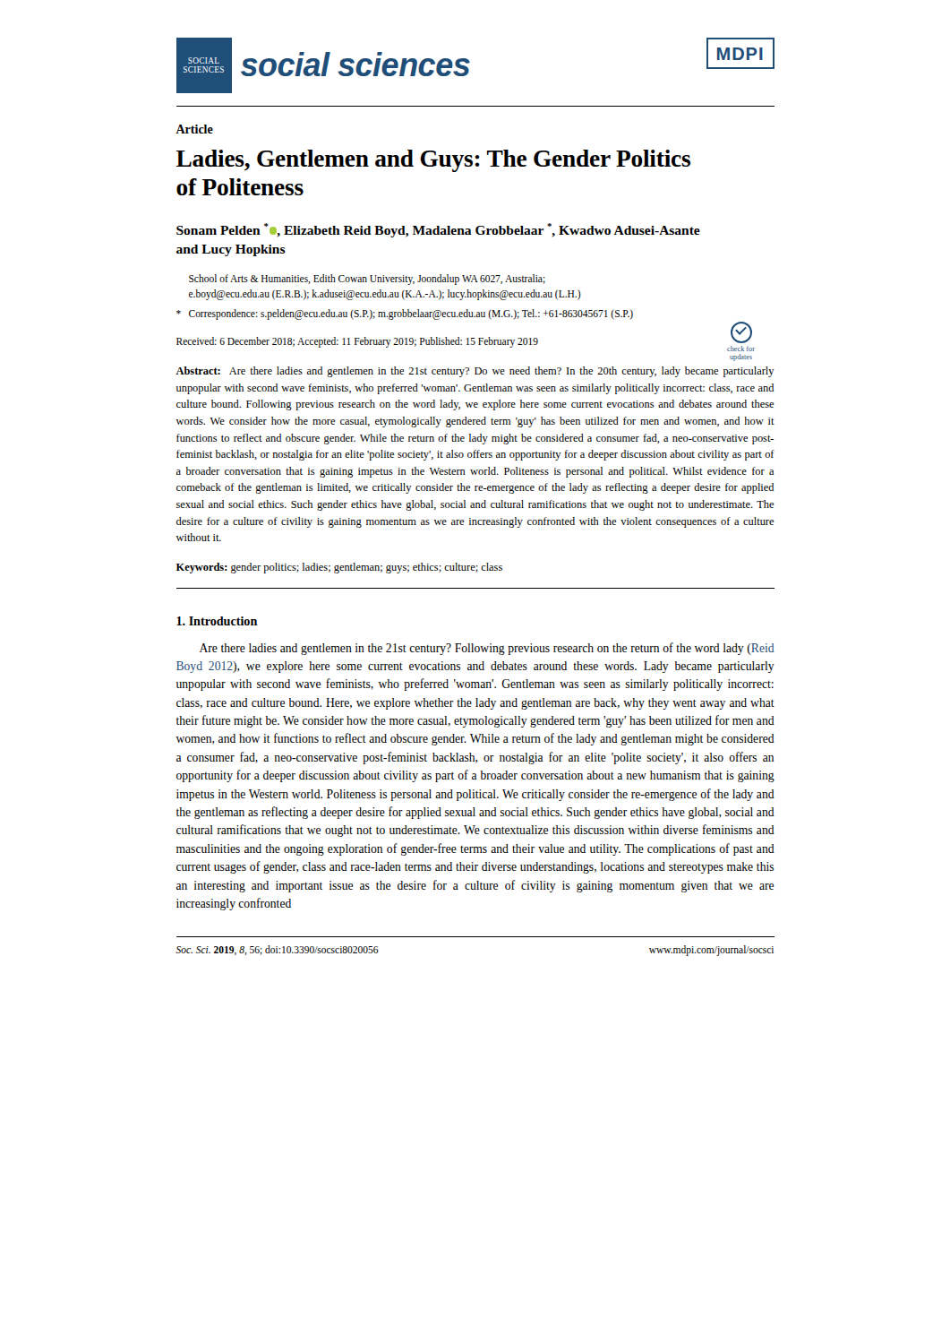SOCIAL
SCIENCES
social sciences
MDPI
Article
Ladies, Gentlemen and Guys: The Gender Politics
of Politeness
Sonam Pelden * , Elizabeth Reid Boyd, Madalena Grobbelaar *, Kwadwo Adusei-Asante
and Lucy Hopkins
School of Arts & Humanities, Edith Cowan University, Joondalup WA 6027, Australia;
e.boyd@ecu.edu.au (E.R.B.); k.adusei@ecu.edu.au (K.A.-A.); lucy.hopkins@ecu.edu.au (L.H.)
*Correspondence: s.pelden@ecu.edu.au (S.P.); m.grobbelaar@ecu.edu.au (M.G.); Tel.: +61-863045671 (S.P.)
Received: 6 December 2018; Accepted: 11 February 2019; Published: 15 February 2019
check for
updates
Abstract: Are there ladies and gentlemen in the 21st century? Do we need them? In the 20th century, lady became particularly unpopular with second wave feminists, who preferred 'woman'. Gentleman was seen as similarly politically incorrect: class, race and culture bound. Following previous research on the word lady, we explore here some current evocations and debates around these words. We consider how the more casual, etymologically gendered term 'guy' has been utilized for men and women, and how it functions to reflect and obscure gender. While the return of the lady might be considered a consumer fad, a neo-conservative post-feminist backlash, or nostalgia for an elite 'polite society', it also offers an opportunity for a deeper discussion about civility as part of a broader conversation that is gaining impetus in the Western world. Politeness is personal and political. Whilst evidence for a comeback of the gentleman is limited, we critically consider the re-emergence of the lady as reflecting a deeper desire for applied sexual and social ethics. Such gender ethics have global, social and cultural ramifications that we ought not to underestimate. The desire for a culture of civility is gaining momentum as we are increasingly confronted with the violent consequences of a culture without it.
Keywords: gender politics; ladies; gentleman; guys; ethics; culture; class
1. Introduction
Are there ladies and gentlemen in the 21st century? Following previous research on the return of the word lady (Reid Boyd 2012), we explore here some current evocations and debates around these words. Lady became particularly unpopular with second wave feminists, who preferred 'woman'. Gentleman was seen as similarly politically incorrect: class, race and culture bound. Here, we explore whether the lady and gentleman are back, why they went away and what their future might be. We consider how the more casual, etymologically gendered term 'guy' has been utilized for men and women, and how it functions to reflect and obscure gender. While a return of the lady and gentleman might be considered a consumer fad, a neo-conservative post-feminist backlash, or nostalgia for an elite 'polite society', it also offers an opportunity for a deeper discussion about civility as part of a broader conversation about a new humanism that is gaining impetus in the Western world. Politeness is personal and political. We critically consider the re-emergence of the lady and the gentleman as reflecting a deeper desire for applied sexual and social ethics. Such gender ethics have global, social and cultural ramifications that we ought not to underestimate. We contextualize this discussion within diverse feminisms and masculinities and the ongoing exploration of gender-free terms and their value and utility. The complications of past and current usages of gender, class and race-laden terms and their diverse understandings, locations and stereotypes make this an interesting and important issue as the desire for a culture of civility is gaining momentum given that we are increasingly confronted
Soc. Sci. 2019, 8, 56; doi:10.3390/socsci8020056
www.mdpi.com/journal/socsci